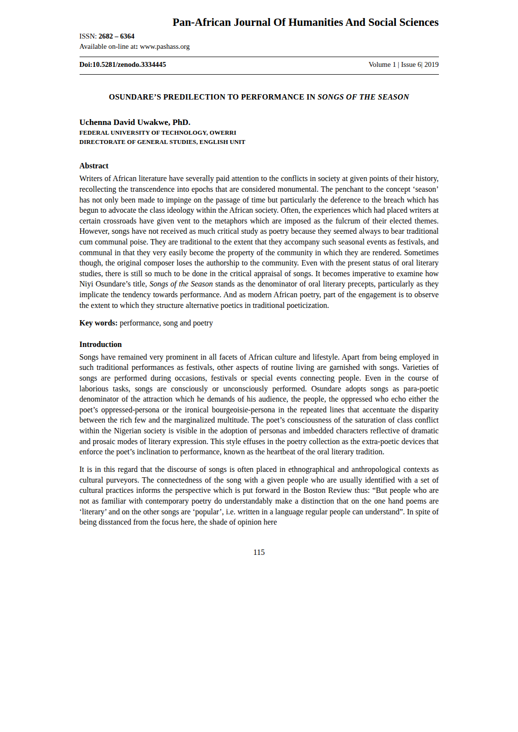Pan-African Journal Of Humanities And Social Sciences
ISSN: 2682 – 6364
Available on-line at: www.pashass.org
Doi:10.5281/zenodo.3334445 Volume 1 | Issue 6| 2019
OSUNDARE’S PREDILECTION TO PERFORMANCE IN SONGS OF THE SEASON
Uchenna David Uwakwe, PhD.
FEDERAL UNIVERSITY OF TECHNOLOGY, OWERRI
DIRECTORATE OF GENERAL STUDIES, ENGLISH UNIT
Abstract
Writers of African literature have severally paid attention to the conflicts in society at given points of their history, recollecting the transcendence into epochs that are considered monumental. The penchant to the concept ‘season’ has not only been made to impinge on the passage of time but particularly the deference to the breach which has begun to advocate the class ideology within the African society. Often, the experiences which had placed writers at certain crossroads have given vent to the metaphors which are imposed as the fulcrum of their elected themes. However, songs have not received as much critical study as poetry because they seemed always to bear traditional cum communal poise. They are traditional to the extent that they accompany such seasonal events as festivals, and communal in that they very easily become the property of the community in which they are rendered. Sometimes though, the original composer loses the authorship to the community. Even with the present status of oral literary studies, there is still so much to be done in the critical appraisal of songs. It becomes imperative to examine how Niyi Osundare’s title, Songs of the Season stands as the denominator of oral literary precepts, particularly as they implicate the tendency towards performance. And as modern African poetry, part of the engagement is to observe the extent to which they structure alternative poetics in traditional poeticization.
Key words: performance, song and poetry
Introduction
Songs have remained very prominent in all facets of African culture and lifestyle. Apart from being employed in such traditional performances as festivals, other aspects of routine living are garnished with songs. Varieties of songs are performed during occasions, festivals or special events connecting people. Even in the course of laborious tasks, songs are consciously or unconsciously performed. Osundare adopts songs as para-poetic denominator of the attraction which he demands of his audience, the people, the oppressed who echo either the poet’s oppressed-persona or the ironical bourgeoisie-persona in the repeated lines that accentuate the disparity between the rich few and the marginalized multitude. The poet’s consciousness of the saturation of class conflict within the Nigerian society is visible in the adoption of personas and imbedded characters reflective of dramatic and prosaic modes of literary expression. This style effuses in the poetry collection as the extra-poetic devices that enforce the poet’s inclination to performance, known as the heartbeat of the oral literary tradition.
It is in this regard that the discourse of songs is often placed in ethnographical and anthropological contexts as cultural purveyors. The connectedness of the song with a given people who are usually identified with a set of cultural practices informs the perspective which is put forward in the Boston Review thus: “But people who are not as familiar with contemporary poetry do understandably make a distinction that on the one hand poems are ‘literary’ and on the other songs are ‘popular’, i.e. written in a language regular people can understand”. In spite of being disstanced from the focus here, the shade of opinion here
115